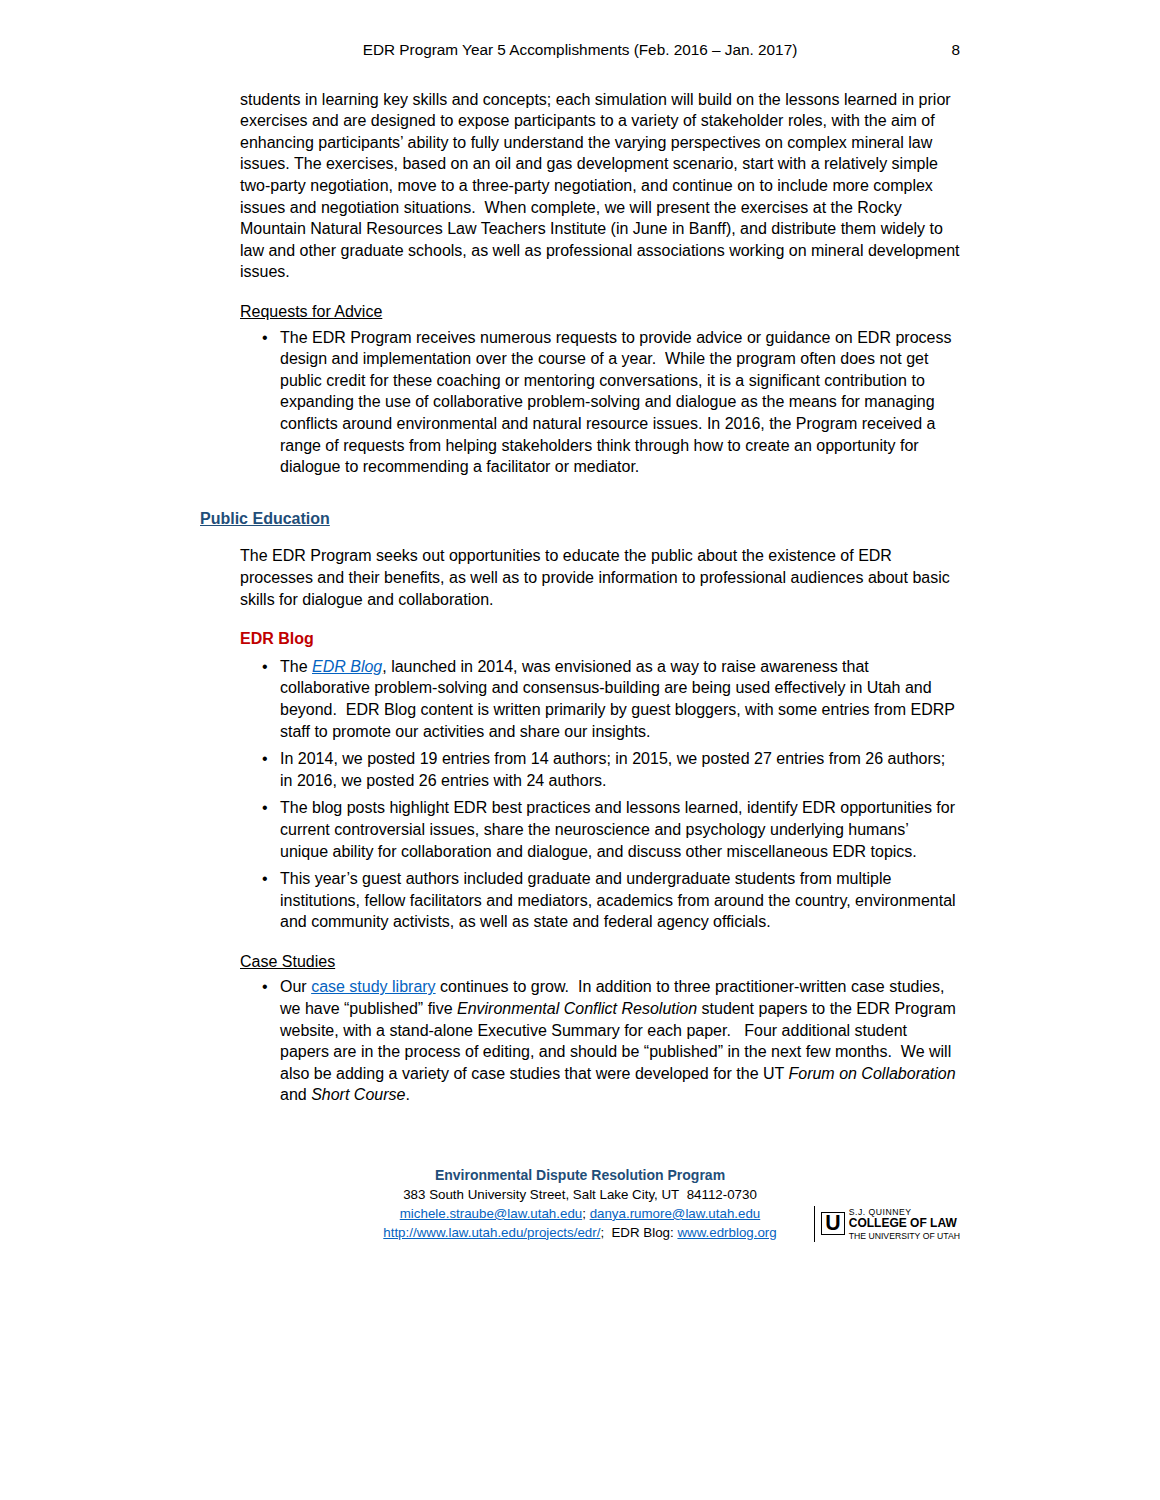EDR Program Year 5 Accomplishments (Feb. 2016 – Jan. 2017)
8
students in learning key skills and concepts; each simulation will build on the lessons learned in prior exercises and are designed to expose participants to a variety of stakeholder roles, with the aim of enhancing participants’ ability to fully understand the varying perspectives on complex mineral law issues. The exercises, based on an oil and gas development scenario, start with a relatively simple two-party negotiation, move to a three-party negotiation, and continue on to include more complex issues and negotiation situations. When complete, we will present the exercises at the Rocky Mountain Natural Resources Law Teachers Institute (in June in Banff), and distribute them widely to law and other graduate schools, as well as professional associations working on mineral development issues.
Requests for Advice
The EDR Program receives numerous requests to provide advice or guidance on EDR process design and implementation over the course of a year. While the program often does not get public credit for these coaching or mentoring conversations, it is a significant contribution to expanding the use of collaborative problem-solving and dialogue as the means for managing conflicts around environmental and natural resource issues. In 2016, the Program received a range of requests from helping stakeholders think through how to create an opportunity for dialogue to recommending a facilitator or mediator.
Public Education
The EDR Program seeks out opportunities to educate the public about the existence of EDR processes and their benefits, as well as to provide information to professional audiences about basic skills for dialogue and collaboration.
EDR Blog
The EDR Blog, launched in 2014, was envisioned as a way to raise awareness that collaborative problem-solving and consensus-building are being used effectively in Utah and beyond. EDR Blog content is written primarily by guest bloggers, with some entries from EDRP staff to promote our activities and share our insights.
In 2014, we posted 19 entries from 14 authors; in 2015, we posted 27 entries from 26 authors; in 2016, we posted 26 entries with 24 authors.
The blog posts highlight EDR best practices and lessons learned, identify EDR opportunities for current controversial issues, share the neuroscience and psychology underlying humans’ unique ability for collaboration and dialogue, and discuss other miscellaneous EDR topics.
This year’s guest authors included graduate and undergraduate students from multiple institutions, fellow facilitators and mediators, academics from around the country, environmental and community activists, as well as state and federal agency officials.
Case Studies
Our case study library continues to grow. In addition to three practitioner-written case studies, we have “published” five Environmental Conflict Resolution student papers to the EDR Program website, with a stand-alone Executive Summary for each paper. Four additional student papers are in the process of editing, and should be “published” in the next few months. We will also be adding a variety of case studies that were developed for the UT Forum on Collaboration and Short Course.
Environmental Dispute Resolution Program
383 South University Street, Salt Lake City, UT 84112-0730
michele.straube@law.utah.edu; danya.rumore@law.utah.edu
http://www.law.utah.edu/projects/edr/; EDR Blog: www.edrblog.org
U S.J. QUINNEY
COLLEGE OF LAW
THE UNIVERSITY OF UTAH